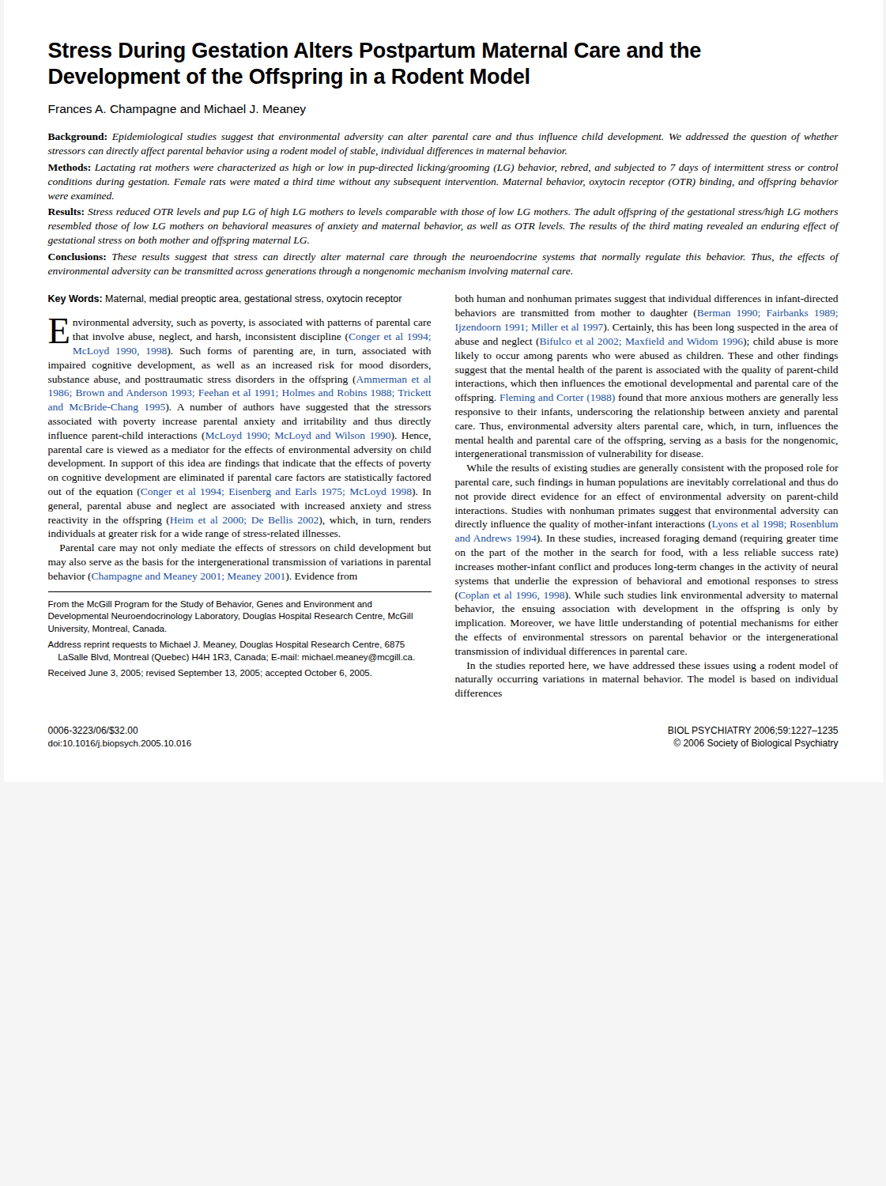Stress During Gestation Alters Postpartum Maternal Care and the Development of the Offspring in a Rodent Model
Frances A. Champagne and Michael J. Meaney
Background: Epidemiological studies suggest that environmental adversity can alter parental care and thus influence child development. We addressed the question of whether stressors can directly affect parental behavior using a rodent model of stable, individual differences in maternal behavior.
Methods: Lactating rat mothers were characterized as high or low in pup-directed licking/grooming (LG) behavior, rebred, and subjected to 7 days of intermittent stress or control conditions during gestation. Female rats were mated a third time without any subsequent intervention. Maternal behavior, oxytocin receptor (OTR) binding, and offspring behavior were examined.
Results: Stress reduced OTR levels and pup LG of high LG mothers to levels comparable with those of low LG mothers. The adult offspring of the gestational stress/high LG mothers resembled those of low LG mothers on behavioral measures of anxiety and maternal behavior, as well as OTR levels. The results of the third mating revealed an enduring effect of gestational stress on both mother and offspring maternal LG.
Conclusions: These results suggest that stress can directly alter maternal care through the neuroendocrine systems that normally regulate this behavior. Thus, the effects of environmental adversity can be transmitted across generations through a nongenomic mechanism involving maternal care.
Key Words: Maternal, medial preoptic area, gestational stress, oxytocin receptor
Environmental adversity, such as poverty, is associated with patterns of parental care that involve abuse, neglect, and harsh, inconsistent discipline (Conger et al 1994; McLoyd 1990, 1998). Such forms of parenting are, in turn, associated with impaired cognitive development, as well as an increased risk for mood disorders, substance abuse, and posttraumatic stress disorders in the offspring (Ammerman et al 1986; Brown and Anderson 1993; Feehan et al 1991; Holmes and Robins 1988; Trickett and McBride-Chang 1995). A number of authors have suggested that the stressors associated with poverty increase parental anxiety and irritability and thus directly influence parent-child interactions (McLoyd 1990; McLoyd and Wilson 1990). Hence, parental care is viewed as a mediator for the effects of environmental adversity on child development. In support of this idea are findings that indicate that the effects of poverty on cognitive development are eliminated if parental care factors are statistically factored out of the equation (Conger et al 1994; Eisenberg and Earls 1975; McLoyd 1998). In general, parental abuse and neglect are associated with increased anxiety and stress reactivity in the offspring (Heim et al 2000; De Bellis 2002), which, in turn, renders individuals at greater risk for a wide range of stress-related illnesses.
Parental care may not only mediate the effects of stressors on child development but may also serve as the basis for the intergenerational transmission of variations in parental behavior (Champagne and Meaney 2001; Meaney 2001). Evidence from
From the McGill Program for the Study of Behavior, Genes and Environment and Developmental Neuroendocrinology Laboratory, Douglas Hospital Research Centre, McGill University, Montreal, Canada.
Address reprint requests to Michael J. Meaney, Douglas Hospital Research Centre, 6875 LaSalle Blvd, Montreal (Quebec) H4H 1R3, Canada; E-mail: michael.meaney@mcgill.ca.
Received June 3, 2005; revised September 13, 2005; accepted October 6, 2005.
both human and nonhuman primates suggest that individual differences in infant-directed behaviors are transmitted from mother to daughter (Berman 1990; Fairbanks 1989; Ijzendoorn 1991; Miller et al 1997). Certainly, this has been long suspected in the area of abuse and neglect (Bifulco et al 2002; Maxfield and Widom 1996); child abuse is more likely to occur among parents who were abused as children. These and other findings suggest that the mental health of the parent is associated with the quality of parent-child interactions, which then influences the emotional developmental and parental care of the offspring. Fleming and Corter (1988) found that more anxious mothers are generally less responsive to their infants, underscoring the relationship between anxiety and parental care. Thus, environmental adversity alters parental care, which, in turn, influences the mental health and parental care of the offspring, serving as a basis for the nongenomic, intergenerational transmission of vulnerability for disease.
While the results of existing studies are generally consistent with the proposed role for parental care, such findings in human populations are inevitably correlational and thus do not provide direct evidence for an effect of environmental adversity on parent-child interactions. Studies with nonhuman primates suggest that environmental adversity can directly influence the quality of mother-infant interactions (Lyons et al 1998; Rosenblum and Andrews 1994). In these studies, increased foraging demand (requiring greater time on the part of the mother in the search for food, with a less reliable success rate) increases mother-infant conflict and produces long-term changes in the activity of neural systems that underlie the expression of behavioral and emotional responses to stress (Coplan et al 1996, 1998). While such studies link environmental adversity to maternal behavior, the ensuing association with development in the offspring is only by implication. Moreover, we have little understanding of potential mechanisms for either the effects of environmental stressors on parental behavior or the intergenerational transmission of individual differences in parental care.
In the studies reported here, we have addressed these issues using a rodent model of naturally occurring variations in maternal behavior. The model is based on individual differences
0006-3223/06/$32.00
doi:10.1016/j.biopsych.2005.10.016
BIOL PSYCHIATRY 2006;59:1227–1235
© 2006 Society of Biological Psychiatry